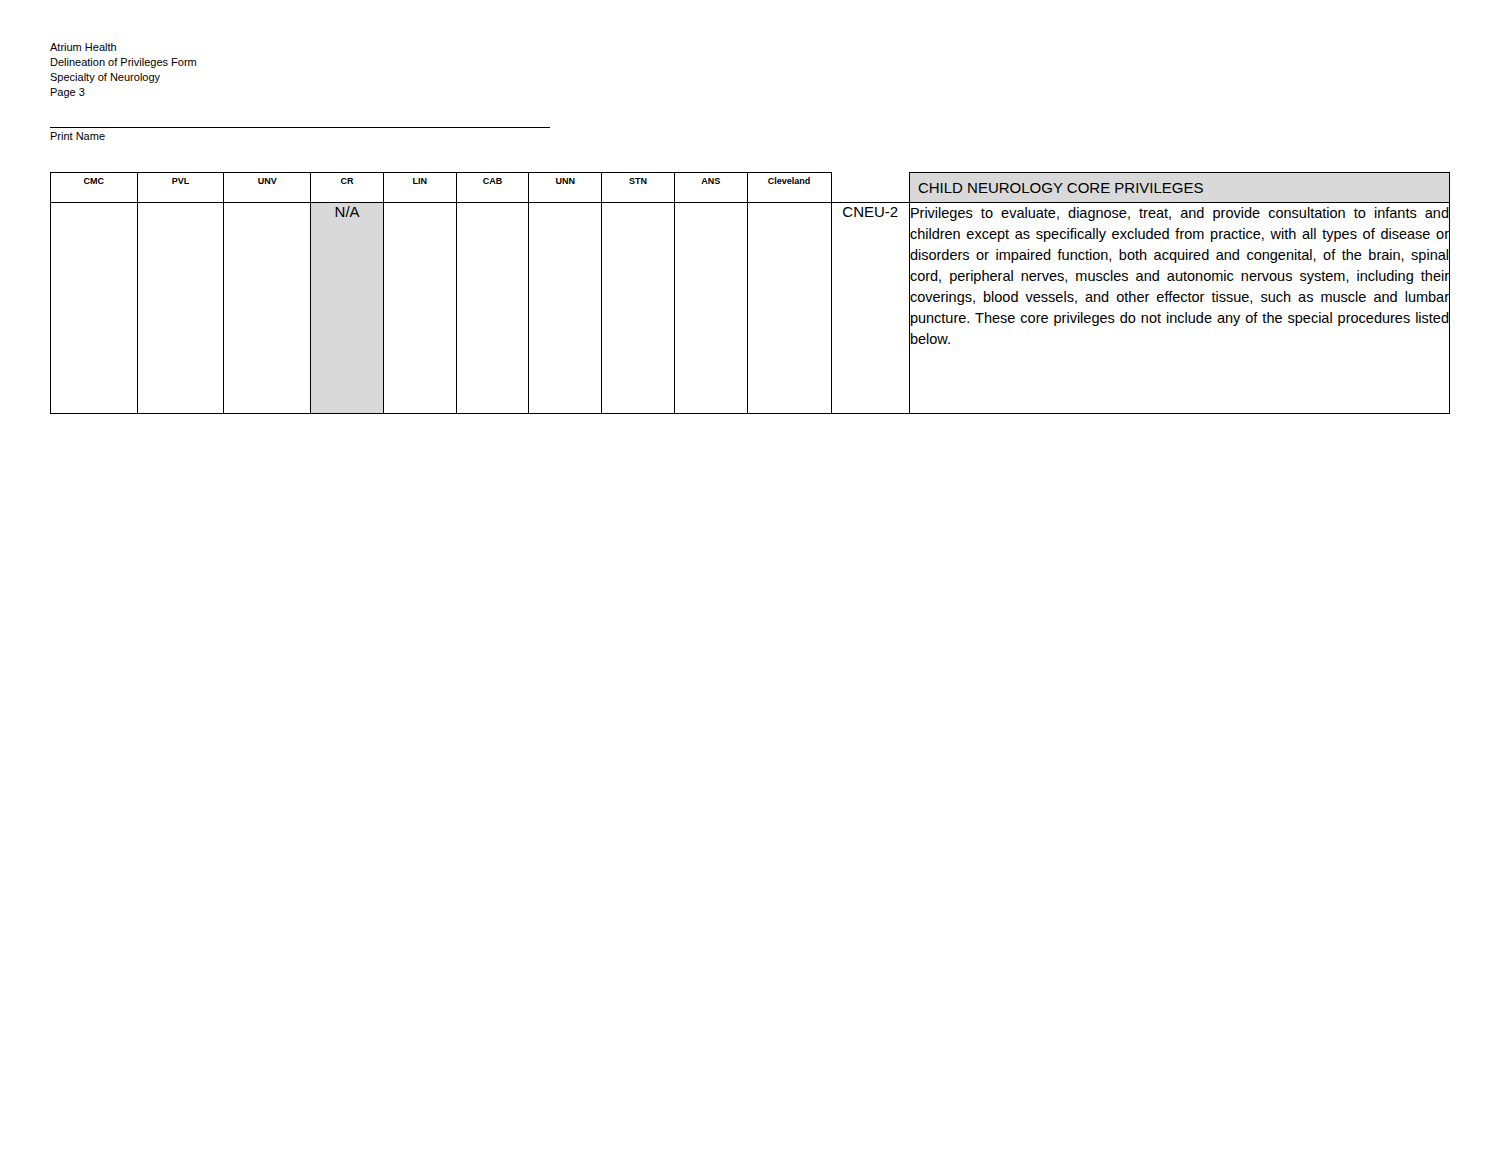Atrium Health
Delineation of Privileges Form
Specialty of Neurology
Page 3
Print Name
| CMC | PVL | UNV | CR | LIN | CAB | UNN | STN | ANS | Cleveland | | CHILD NEUROLOGY CORE PRIVILEGES |
| --- | --- | --- | --- | --- | --- | --- | --- | --- | --- | --- | --- |
| | | | N/A | | | | | | | CNEU-2 | Privileges to evaluate, diagnose, treat, and provide consultation to infants and children except as specifically excluded from practice, with all types of disease or disorders or impaired function, both acquired and congenital, of the brain, spinal cord, peripheral nerves, muscles and autonomic nervous system, including their coverings, blood vessels, and other effector tissue, such as muscle and lumbar puncture. These core privileges do not include any of the special procedures listed below. |